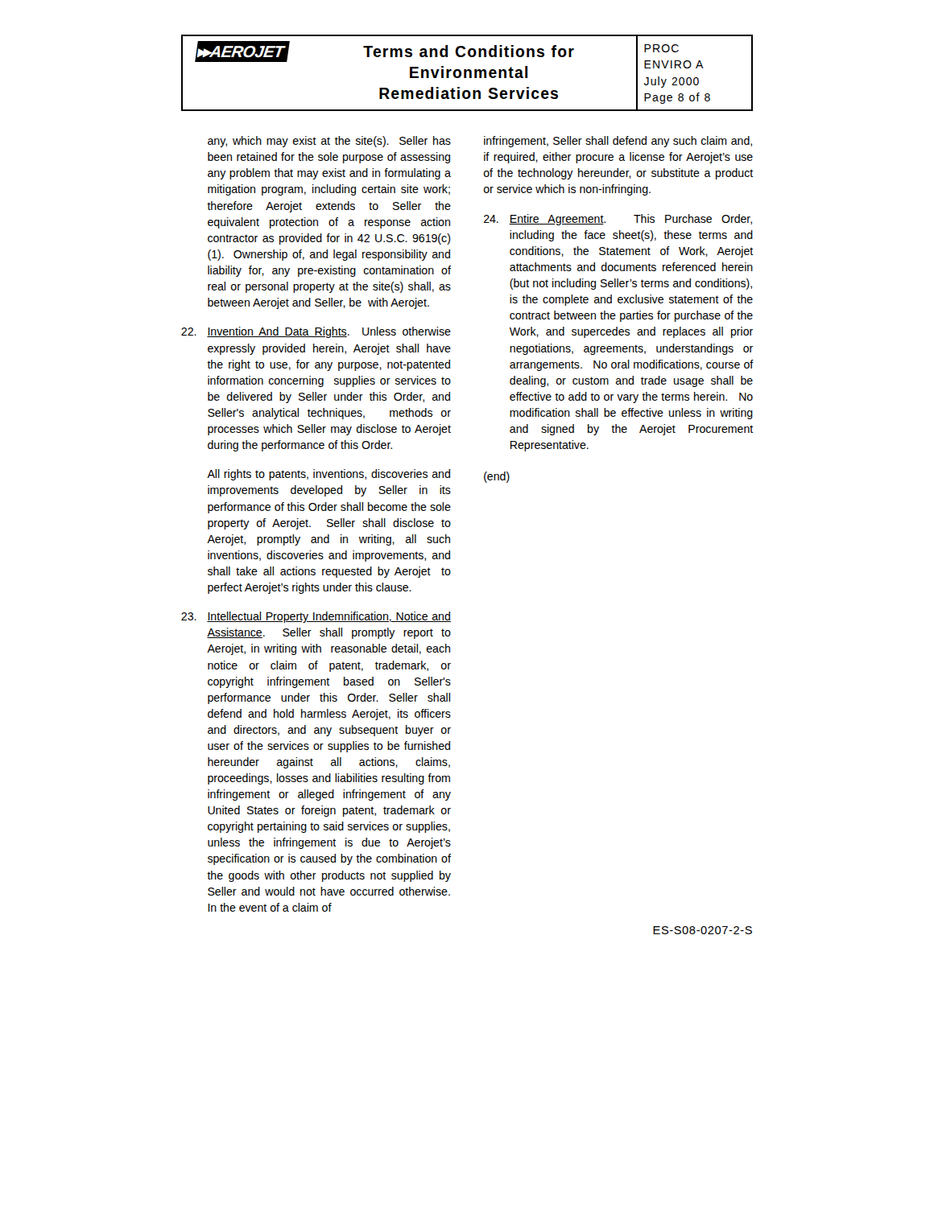▸▸AEROJET
Terms and Conditions for Environmental
Remediation Services
PROC
ENVIRO A
July 2000
Page 8 of 8
any, which may exist at the site(s). Seller has been retained for the sole purpose of assessing any problem that may exist and in formulating a mitigation program, including certain site work; therefore Aerojet extends to Seller the equivalent protection of a response action contractor as provided for in 42 U.S.C. 9619(c)(1). Ownership of, and legal responsibility and liability for, any pre-existing contamination of real or personal property at the site(s) shall, as between Aerojet and Seller, be with Aerojet.
22. Invention And Data Rights. Unless otherwise expressly provided herein, Aerojet shall have the right to use, for any purpose, not-patented information concerning supplies or services to be delivered by Seller under this Order, and Seller's analytical techniques, methods or processes which Seller may disclose to Aerojet during the performance of this Order.
All rights to patents, inventions, discoveries and improvements developed by Seller in its performance of this Order shall become the sole property of Aerojet. Seller shall disclose to Aerojet, promptly and in writing, all such inventions, discoveries and improvements, and shall take all actions requested by Aerojet to perfect Aerojet’s rights under this clause.
23. Intellectual Property Indemnification, Notice and Assistance. Seller shall promptly report to Aerojet, in writing with reasonable detail, each notice or claim of patent, trademark, or copyright infringement based on Seller's performance under this Order. Seller shall defend and hold harmless Aerojet, its officers and directors, and any subsequent buyer or user of the services or supplies to be furnished hereunder against all actions, claims, proceedings, losses and liabilities resulting from infringement or alleged infringement of any United States or foreign patent, trademark or copyright pertaining to said services or supplies, unless the infringement is due to Aerojet’s specification or is caused by the combination of the goods with other products not supplied by Seller and would not have occurred otherwise. In the event of a claim of
infringement, Seller shall defend any such claim and, if required, either procure a license for Aerojet’s use of the technology hereunder, or substitute a product or service which is non-infringing.
24. Entire Agreement. This Purchase Order, including the face sheet(s), these terms and conditions, the Statement of Work, Aerojet attachments and documents referenced herein (but not including Seller’s terms and conditions), is the complete and exclusive statement of the contract between the parties for purchase of the Work, and supercedes and replaces all prior negotiations, agreements, understandings or arrangements. No oral modifications, course of dealing, or custom and trade usage shall be effective to add to or vary the terms herein. No modification shall be effective unless in writing and signed by the Aerojet Procurement Representative.
(end)
ES-S08-0207-2-S